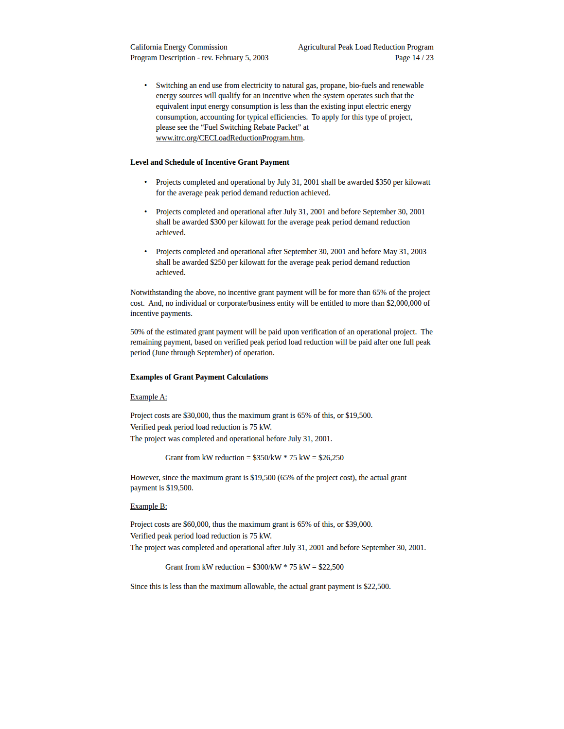California Energy Commission
Agricultural Peak Load Reduction Program
Program Description - rev. February 5, 2003
Page 14 / 23
Switching an end use from electricity to natural gas, propane, bio-fuels and renewable energy sources will qualify for an incentive when the system operates such that the equivalent input energy consumption is less than the existing input electric energy consumption, accounting for typical efficiencies. To apply for this type of project, please see the “Fuel Switching Rebate Packet” at www.itrc.org/CECLoadReductionProgram.htm.
Level and Schedule of Incentive Grant Payment
Projects completed and operational by July 31, 2001 shall be awarded $350 per kilowatt for the average peak period demand reduction achieved.
Projects completed and operational after July 31, 2001 and before September 30, 2001 shall be awarded $300 per kilowatt for the average peak period demand reduction achieved.
Projects completed and operational after September 30, 2001 and before May 31, 2003 shall be awarded $250 per kilowatt for the average peak period demand reduction achieved.
Notwithstanding the above, no incentive grant payment will be for more than 65% of the project cost. And, no individual or corporate/business entity will be entitled to more than $2,000,000 of incentive payments.
50% of the estimated grant payment will be paid upon verification of an operational project. The remaining payment, based on verified peak period load reduction will be paid after one full peak period (June through September) of operation.
Examples of Grant Payment Calculations
Example A:
Project costs are $30,000, thus the maximum grant is 65% of this, or $19,500.
Verified peak period load reduction is 75 kW.
The project was completed and operational before July 31, 2001.
Grant from kW reduction = $350/kW * 75 kW = $26,250
However, since the maximum grant is $19,500 (65% of the project cost), the actual grant payment is $19,500.
Example B:
Project costs are $60,000, thus the maximum grant is 65% of this, or $39,000.
Verified peak period load reduction is 75 kW.
The project was completed and operational after July 31, 2001 and before September 30, 2001.
Grant from kW reduction = $300/kW * 75 kW = $22,500
Since this is less than the maximum allowable, the actual grant payment is $22,500.